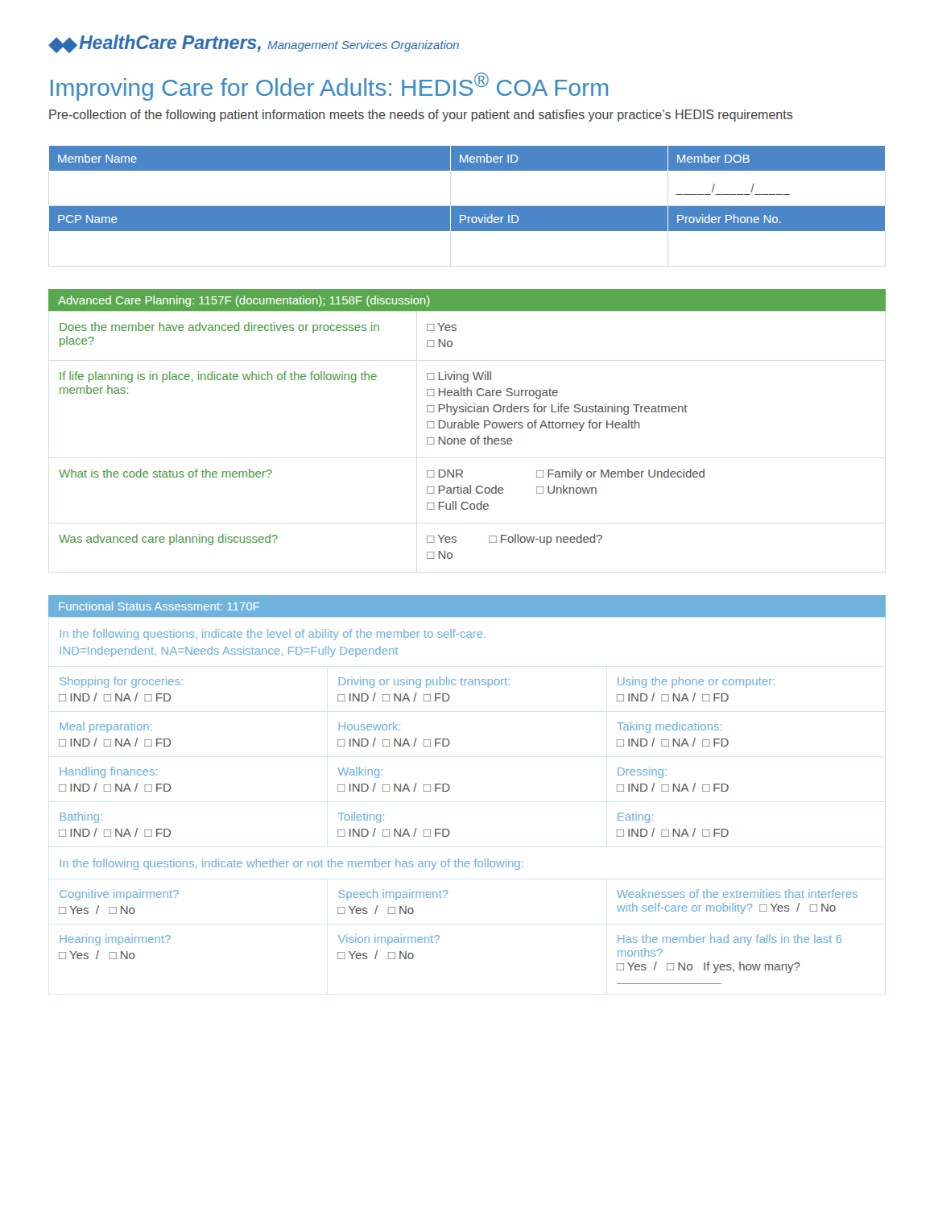◆◆HealthCare Partners, Management Services Organization
Improving Care for Older Adults: HEDIS® COA Form
Pre-collection of the following patient information meets the needs of your patient and satisfies your practice’s HEDIS requirements
| Member Name | Member ID | Member DOB |
| --- | --- | --- |
| | | _____/_____/_____ |
| PCP Name | Provider ID | Provider Phone No. |
Advanced Care Planning: 1157F (documentation); 1158F (discussion)
| Does the member have advanced directives or processes in place? | □ Yes □ No |
| If life planning is in place, indicate which of the following the member has: | □ Living Will □ Health Care Surrogate □ Physician Orders for Life Sustaining Treatment □ Durable Powers of Attorney for Health □ None of these |
| What is the code status of the member? | □ DNR □ Partial Code □ Full Code □ Family or Member Undecided □ Unknown |
| Was advanced care planning discussed? | □ Yes □ No □ Follow-up needed? |
Functional Status Assessment: 1170F
| In the following questions, indicate the level of ability of the member to self-care. IND=Independent, NA=Needs Assistance, FD=Fully Dependent |
| Shopping for groceries: □ IND / □ NA / □ FD | Driving or using public transport: □ IND / □ NA / □ FD | Using the phone or computer: □ IND / □ NA / □ FD |
| Meal preparation: □ IND / □ NA / □ FD | Housework: □ IND / □ NA / □ FD | Taking medications: □ IND / □ NA / □ FD |
| Handling finances: □ IND / □ NA / □ FD | Walking: □ IND / □ NA / □ FD | Dressing: □ IND / □ NA / □ FD |
| Bathing: □ IND / □ NA / □ FD | Toileting: □ IND / □ NA / □ FD | Eating: □ IND / □ NA / □ FD |
| In the following questions, indicate whether or not the member has any of the following: |
| Cognitive impairment? □ Yes / □ No | Speech impairment? □ Yes / □ No | Weaknesses of the extremities that interferes with self-care or mobility? □ Yes / □ No |
| Hearing impairment? □ Yes / □ No | Vision impairment? □ Yes / □ No | Has the member had any falls in the last 6 months? □ Yes / □ No If yes, how many? |